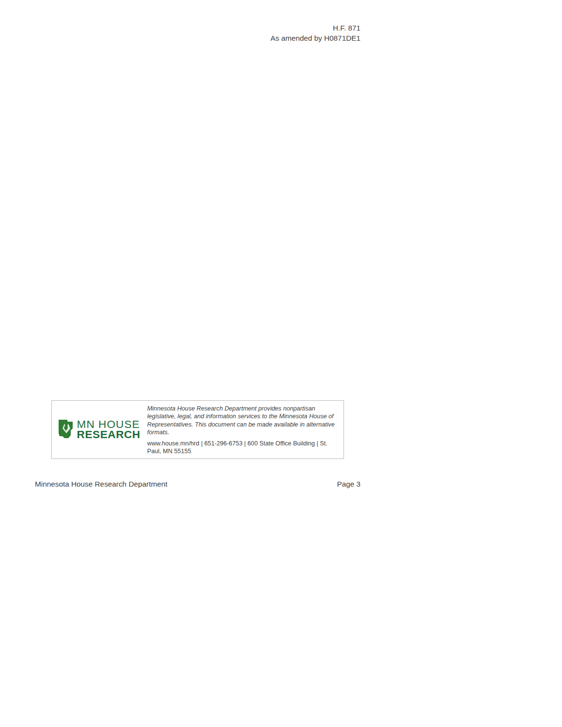H.F. 871 As amended by H0871DE1
MN HOUSE RESEARCH
Minnesota House Research Department provides nonpartisan legislative, legal, and information services to the Minnesota House of Representatives. This document can be made available in alternative formats.
www.house.mn/hrd | 651-296-6753 | 600 State Office Building | St. Paul, MN 55155
Minnesota House Research Department
Page 3